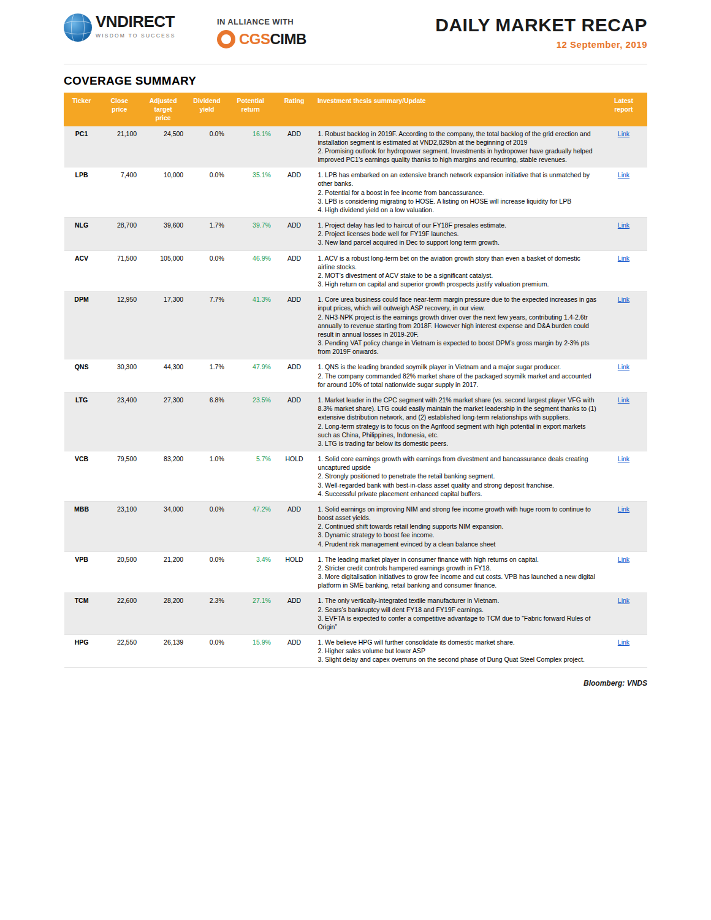VN DIRECT
WISDOM TO SUCCESS
IN ALLIANCE WITH
CGSCIMB
DAILY MARKET RECAP
12 September, 2019
COVERAGE SUMMARY
| Ticker | Close price | Adjusted target price | Dividend yield | Potential return | Rating | Investment thesis summary/Update | Latest report |
| --- | --- | --- | --- | --- | --- | --- | --- |
| PC1 | 21,100 | 24,500 | 0.0% | 16.1% | ADD | 1. Robust backlog in 2019F. According to the company, the total backlog of the grid erection and installation segment is estimated at VND2,829bn at the beginning of 2019 2. Promising outlook for hydropower segment. Investments in hydropower have gradually helped improved PC1’s earnings quality thanks to high margins and recurring, stable revenues. | Link |
| LPB | 7,400 | 10,000 | 0.0% | 35.1% | ADD | 1. LPB has embarked on an extensive branch network expansion initiative that is unmatched by other banks. 2. Potential for a boost in fee income from bancassurance. 3. LPB is considering migrating to HOSE. A listing on HOSE will increase liquidity for LPB 4. High dividend yield on a low valuation. | Link |
| NLG | 28,700 | 39,600 | 1.7% | 39.7% | ADD | 1. Project delay has led to haircut of our FY18F presales estimate. 2. Project licenses bode well for FY19F launches. 3. New land parcel acquired in Dec to support long term growth. | Link |
| ACV | 71,500 | 105,000 | 0.0% | 46.9% | ADD | 1. ACV is a robust long-term bet on the aviation growth story than even a basket of domestic airline stocks. 2. MOT’s divestment of ACV stake to be a significant catalyst. 3. High return on capital and superior growth prospects justify valuation premium. | Link |
| DPM | 12,950 | 17,300 | 7.7% | 41.3% | ADD | 1. Core urea business could face near-term margin pressure due to the expected increases in gas input prices, which will outweigh ASP recovery, in our view. 2. NH3-NPK project is the earnings growth driver over the next few years, contributing 1.4-2.6tr annually to revenue starting from 2018F. However high interest expense and D&A burden could result in annual losses in 2019-20F. 3. Pending VAT policy change in Vietnam is expected to boost DPM’s gross margin by 2-3% pts from 2019F onwards. | Link |
| QNS | 30,300 | 44,300 | 1.7% | 47.9% | ADD | 1. QNS is the leading branded soymilk player in Vietnam and a major sugar producer. 2. The company commanded 82% market share of the packaged soymilk market and accounted for around 10% of total nationwide sugar supply in 2017. | Link |
| LTG | 23,400 | 27,300 | 6.8% | 23.5% | ADD | 1. Market leader in the CPC segment with 21% market share (vs. second largest player VFG with 8.3% market share). LTG could easily maintain the market leadership in the segment thanks to (1) extensive distribution network, and (2) established long-term relationships with suppliers. 2. Long-term strategy is to focus on the Agrifood segment with high potential in export markets such as China, Philippines, Indonesia, etc. 3. LTG is trading far below its domestic peers. | Link |
| VCB | 79,500 | 83,200 | 1.0% | 5.7% | HOLD | 1. Solid core earnings growth with earnings from divestment and bancassurance deals creating uncaptured upside 2. Strongly positioned to penetrate the retail banking segment. 3. Well-regarded bank with best-in-class asset quality and strong deposit franchise. 4. Successful private placement enhanced capital buffers. | Link |
| MBB | 23,100 | 34,000 | 0.0% | 47.2% | ADD | 1. Solid earnings on improving NIM and strong fee income growth with huge room to continue to boost asset yields. 2. Continued shift towards retail lending supports NIM expansion. 3. Dynamic strategy to boost fee income. 4. Prudent risk management evinced by a clean balance sheet | Link |
| VPB | 20,500 | 21,200 | 0.0% | 3.4% | HOLD | 1. The leading market player in consumer finance with high returns on capital. 2. Stricter credit controls hampered earnings growth in FY18. 3. More digitalisation initiatives to grow fee income and cut costs. VPB has launched a new digital platform in SME banking, retail banking and consumer finance. | Link |
| TCM | 22,600 | 28,200 | 2.3% | 27.1% | ADD | 1. The only vertically-integrated textile manufacturer in Vietnam. 2. Sears’s bankruptcy will dent FY18 and FY19F earnings. 3. EVFTA is expected to confer a competitive advantage to TCM due to “Fabric forward Rules of Origin” | Link |
| HPG | 22,550 | 26,139 | 0.0% | 15.9% | ADD | 1. We believe HPG will further consolidate its domestic market share. 2. Higher sales volume but lower ASP 3. Slight delay and capex overruns on the second phase of Dung Quat Steel Complex project. | Link |
Bloomberg: VNDS